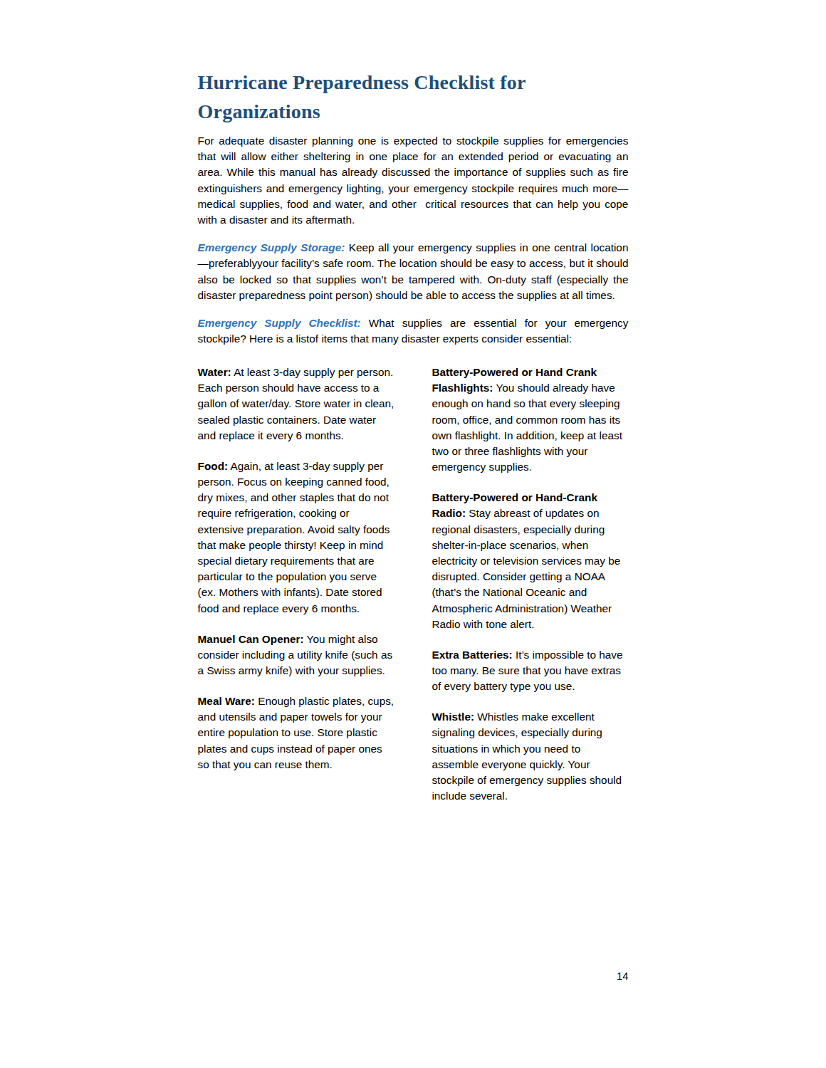Hurricane Preparedness Checklist for Organizations
For adequate disaster planning one is expected to stockpile supplies for emergencies that will allow either sheltering in one place for an extended period or evacuating an area. While this manual has already discussed the importance of supplies such as fire extinguishers and emergency lighting, your emergency stockpile requires much more—medical supplies, food and water, and other critical resources that can help you cope with a disaster and its aftermath.
Emergency Supply Storage: Keep all your emergency supplies in one central location—preferablyyour facility’s safe room. The location should be easy to access, but it should also be locked so that supplies won’t be tampered with. On-duty staff (especially the disaster preparedness point person) should be able to access the supplies at all times.
Emergency Supply Checklist: What supplies are essential for your emergency stockpile? Here is a listof items that many disaster experts consider essential:
Water: At least 3-day supply per person. Each person should have access to a gallon of water/day. Store water in clean, sealed plastic containers. Date water and replace it every 6 months.
Food: Again, at least 3-day supply per person. Focus on keeping canned food, dry mixes, and other staples that do not require refrigeration, cooking or extensive preparation. Avoid salty foods that make people thirsty! Keep in mind special dietary requirements that are particular to the population you serve (ex. Mothers with infants). Date stored food and replace every 6 months.
Manuel Can Opener: You might also consider including a utility knife (such as a Swiss army knife) with your supplies.
Meal Ware: Enough plastic plates, cups, and utensils and paper towels for your entire population to use. Store plastic plates and cups instead of paper ones so that you can reuse them.
Battery-Powered or Hand Crank Flashlights: You should already have enough on hand so that every sleeping room, office, and common room has its own flashlight. In addition, keep at least two or three flashlights with your emergency supplies.
Battery-Powered or Hand-Crank Radio: Stay abreast of updates on regional disasters, especially during shelter-in-place scenarios, when electricity or television services may be disrupted. Consider getting a NOAA (that’s the National Oceanic and Atmospheric Administration) Weather Radio with tone alert.
Extra Batteries: It’s impossible to have too many. Be sure that you have extras of every battery type you use.
Whistle: Whistles make excellent signaling devices, especially during situations in which you need to assemble everyone quickly. Your stockpile of emergency supplies should include several.
14